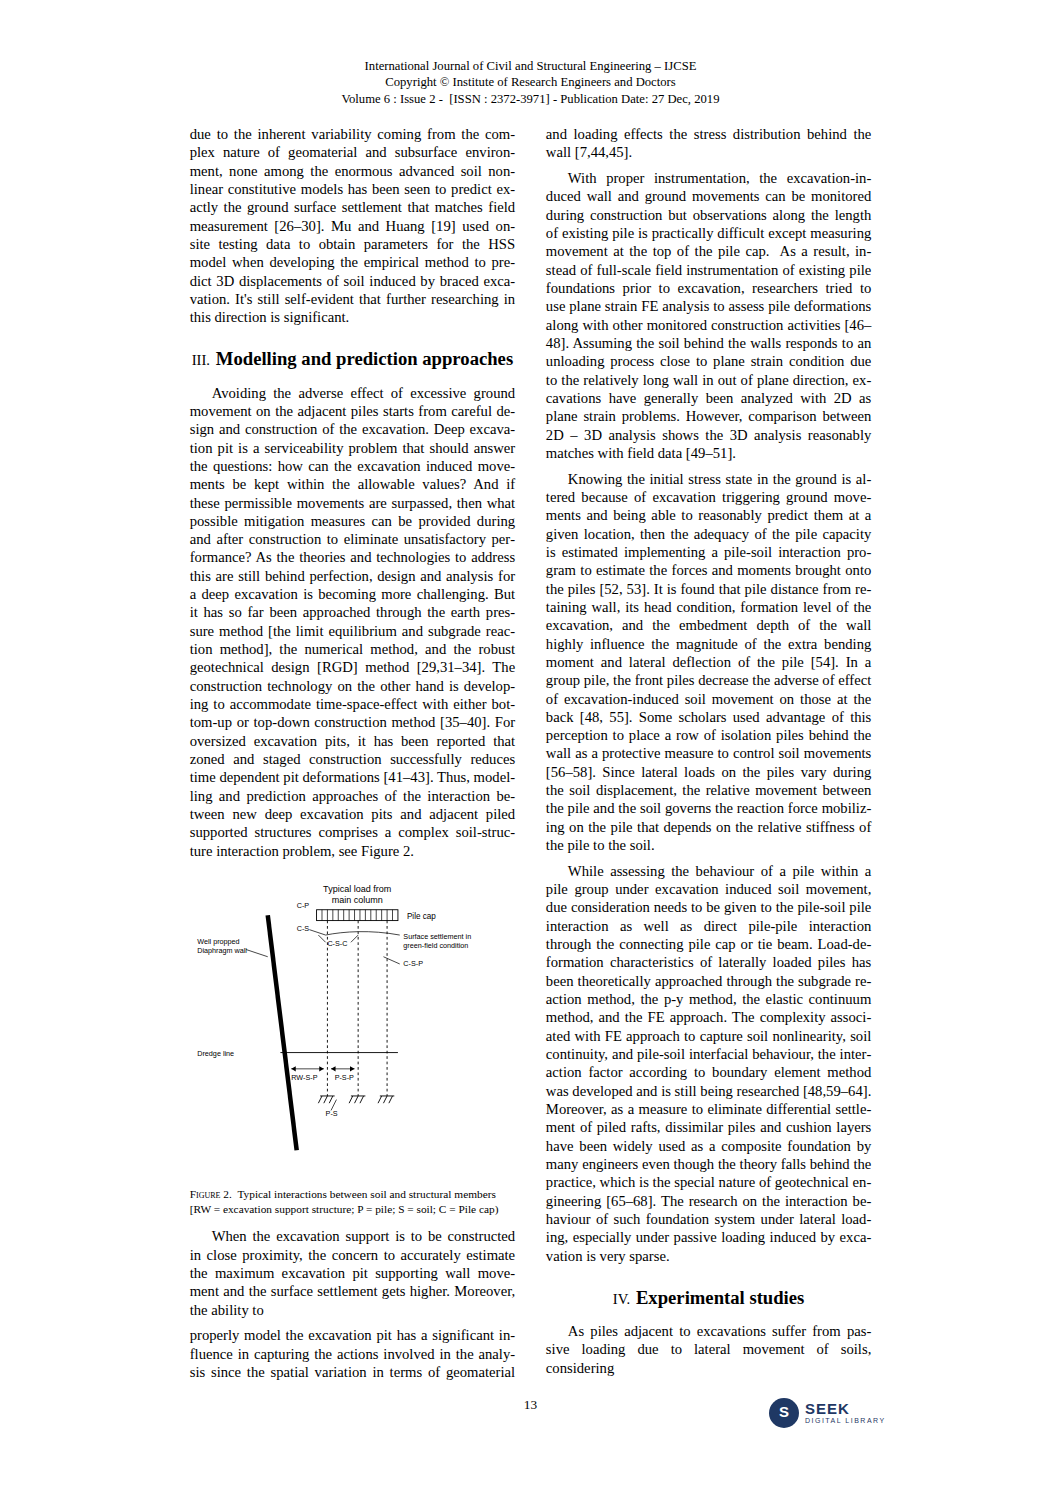International Journal of Civil and Structural Engineering – IJCSE
Copyright © Institute of Research Engineers and Doctors
Volume 6 : Issue 2 - [ISSN : 2372-3971] - Publication Date: 27 Dec, 2019
due to the inherent variability coming from the complex nature of geomaterial and subsurface environment, none among the enormous advanced soil non-linear constitutive models has been seen to predict exactly the ground surface settlement that matches field measurement [26–30]. Mu and Huang [19] used on-site testing data to obtain parameters for the HSS model when developing the empirical method to predict 3D displacements of soil induced by braced excavation. It's still self-evident that further researching in this direction is significant.
III. Modelling and prediction approaches
Avoiding the adverse effect of excessive ground movement on the adjacent piles starts from careful design and construction of the excavation. Deep excavation pit is a serviceability problem that should answer the questions: how can the excavation induced movements be kept within the allowable values? And if these permissible movements are surpassed, then what possible mitigation measures can be provided during and after construction to eliminate unsatisfactory performance? As the theories and technologies to address this are still behind perfection, design and analysis for a deep excavation is becoming more challenging. But it has so far been approached through the earth pressure method [the limit equilibrium and subgrade reaction method], the numerical method, and the robust geotechnical design [RGD] method [29,31–34]. The construction technology on the other hand is developing to accommodate time-space-effect with either bottom-up or top-down construction method [35–40]. For oversized excavation pits, it has been reported that zoned and staged construction successfully reduces time dependent pit deformations [41–43]. Thus, modelling and prediction approaches of the interaction between new deep excavation pits and adjacent piled supported structures comprises a complex soil-structure interaction problem, see Figure 2.
Typical load from main column Pile cap C-P C-S C-S-C Surface settlement in green-field condition C-S-P Well propped Diaphragm wall Dredge line RW-S-P P-S-P P-S
Figure 2. Typical interactions between soil and structural members [RW = excavation support structure; P = pile; S = soil; C = Pile cap)
When the excavation support is to be constructed in close proximity, the concern to accurately estimate the maximum excavation pit supporting wall movement and the surface settlement gets higher. Moreover, the ability to
properly model the excavation pit has a significant influence in capturing the actions involved in the analysis since the spatial variation in terms of geomaterial and loading effects the stress distribution behind the wall [7,44,45].
With proper instrumentation, the excavation-induced wall and ground movements can be monitored during construction but observations along the length of existing pile is practically difficult except measuring movement at the top of the pile cap. As a result, instead of full-scale field instrumentation of existing pile foundations prior to excavation, researchers tried to use plane strain FE analysis to assess pile deformations along with other monitored construction activities [46–48]. Assuming the soil behind the walls responds to an unloading process close to plane strain condition due to the relatively long wall in out of plane direction, excavations have generally been analyzed with 2D as plane strain problems. However, comparison between 2D – 3D analysis shows the 3D analysis reasonably matches with field data [49–51].
Knowing the initial stress state in the ground is altered because of excavation triggering ground movements and being able to reasonably predict them at a given location, then the adequacy of the pile capacity is estimated implementing a pile-soil interaction program to estimate the forces and moments brought onto the piles [52, 53]. It is found that pile distance from retaining wall, its head condition, formation level of the excavation, and the embedment depth of the wall highly influence the magnitude of the extra bending moment and lateral deflection of the pile [54]. In a group pile, the front piles decrease the adverse of effect of excavation-induced soil movement on those at the back [48, 55]. Some scholars used advantage of this perception to place a row of isolation piles behind the wall as a protective measure to control soil movements [56–58]. Since lateral loads on the piles vary during the soil displacement, the relative movement between the pile and the soil governs the reaction force mobilizing on the pile that depends on the relative stiffness of the pile to the soil.
While assessing the behaviour of a pile within a pile group under excavation induced soil movement, due consideration needs to be given to the pile-soil pile interaction as well as direct pile-pile interaction through the connecting pile cap or tie beam. Load-deformation characteristics of laterally loaded piles has been theoretically approached through the subgrade reaction method, the p-y method, the elastic continuum method, and the FE approach. The complexity associated with FE approach to capture soil nonlinearity, soil continuity, and pile-soil interfacial behaviour, the interaction factor according to boundary element method was developed and is still being researched [48,59–64]. Moreover, as a measure to eliminate differential settlement of piled rafts, dissimilar piles and cushion layers have been widely used as a composite foundation by many engineers even though the theory falls behind the practice, which is the special nature of geotechnical engineering [65–68]. The research on the interaction behaviour of such foundation system under lateral loading, especially under passive loading induced by excavation is very sparse.
IV. Experimental studies
As piles adjacent to excavations suffer from passive loading due to lateral movement of soils, considering
13
S
SEEK DIGITAL LIBRARY